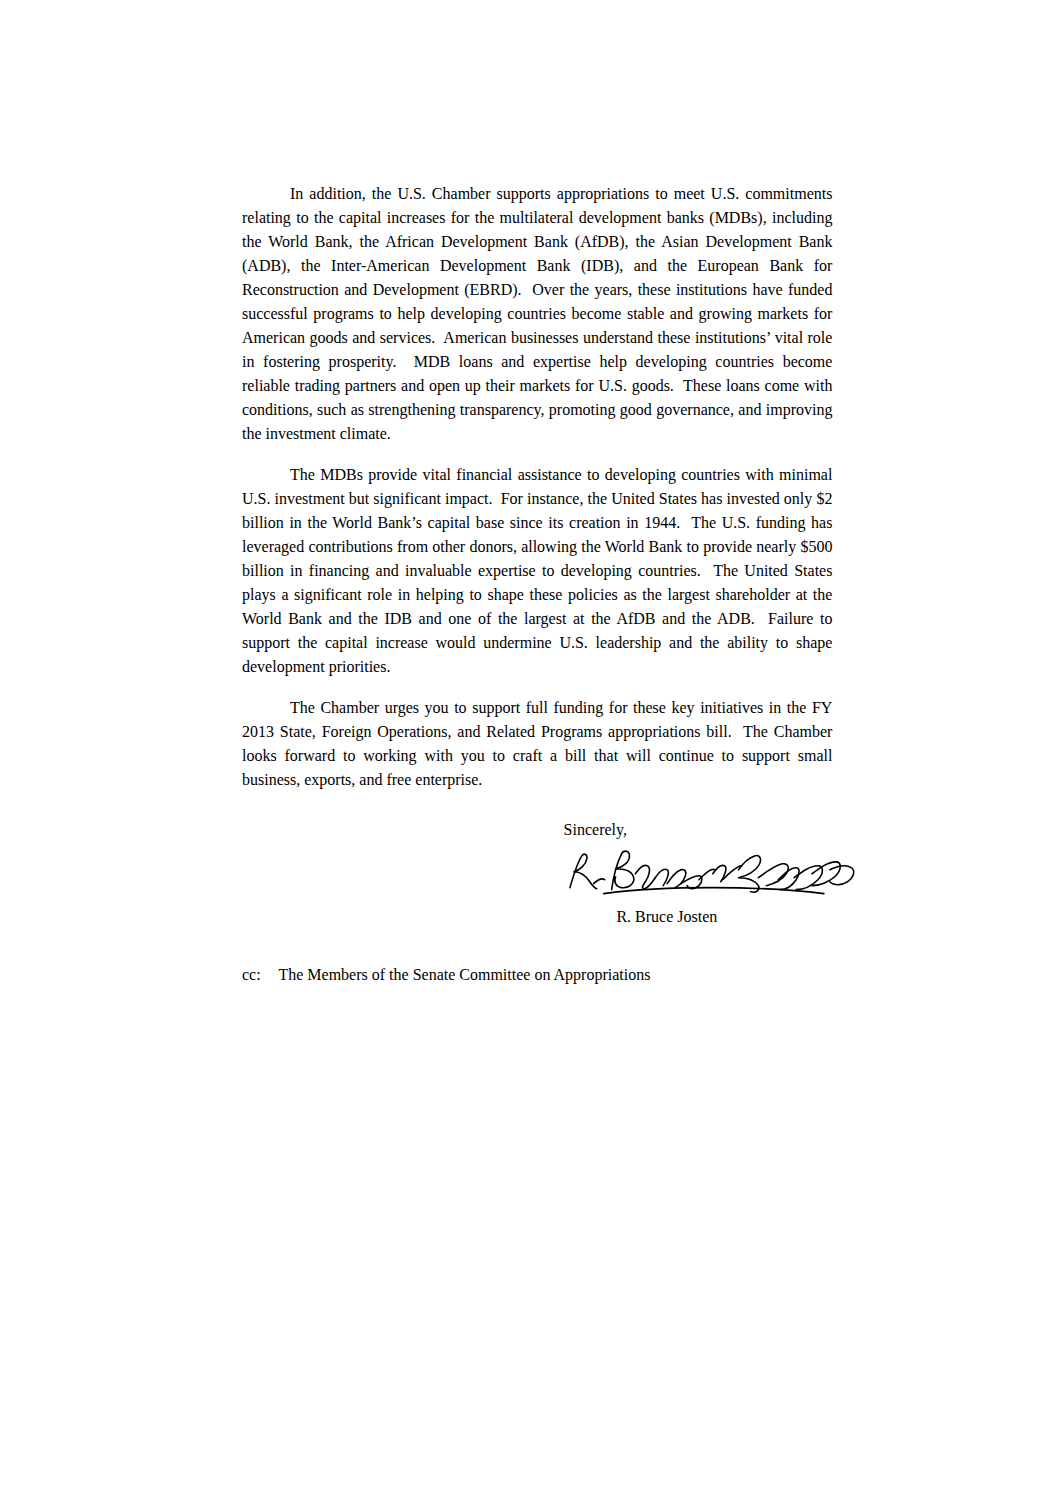In addition, the U.S. Chamber supports appropriations to meet U.S. commitments relating to the capital increases for the multilateral development banks (MDBs), including the World Bank, the African Development Bank (AfDB), the Asian Development Bank (ADB), the Inter-American Development Bank (IDB), and the European Bank for Reconstruction and Development (EBRD). Over the years, these institutions have funded successful programs to help developing countries become stable and growing markets for American goods and services. American businesses understand these institutions’ vital role in fostering prosperity. MDB loans and expertise help developing countries become reliable trading partners and open up their markets for U.S. goods. These loans come with conditions, such as strengthening transparency, promoting good governance, and improving the investment climate.
The MDBs provide vital financial assistance to developing countries with minimal U.S. investment but significant impact. For instance, the United States has invested only $2 billion in the World Bank’s capital base since its creation in 1944. The U.S. funding has leveraged contributions from other donors, allowing the World Bank to provide nearly $500 billion in financing and invaluable expertise to developing countries. The United States plays a significant role in helping to shape these policies as the largest shareholder at the World Bank and the IDB and one of the largest at the AfDB and the ADB. Failure to support the capital increase would undermine U.S. leadership and the ability to shape development priorities.
The Chamber urges you to support full funding for these key initiatives in the FY 2013 State, Foreign Operations, and Related Programs appropriations bill. The Chamber looks forward to working with you to craft a bill that will continue to support small business, exports, and free enterprise.
Sincerely,
R. Bruce Josten
cc: The Members of the Senate Committee on Appropriations